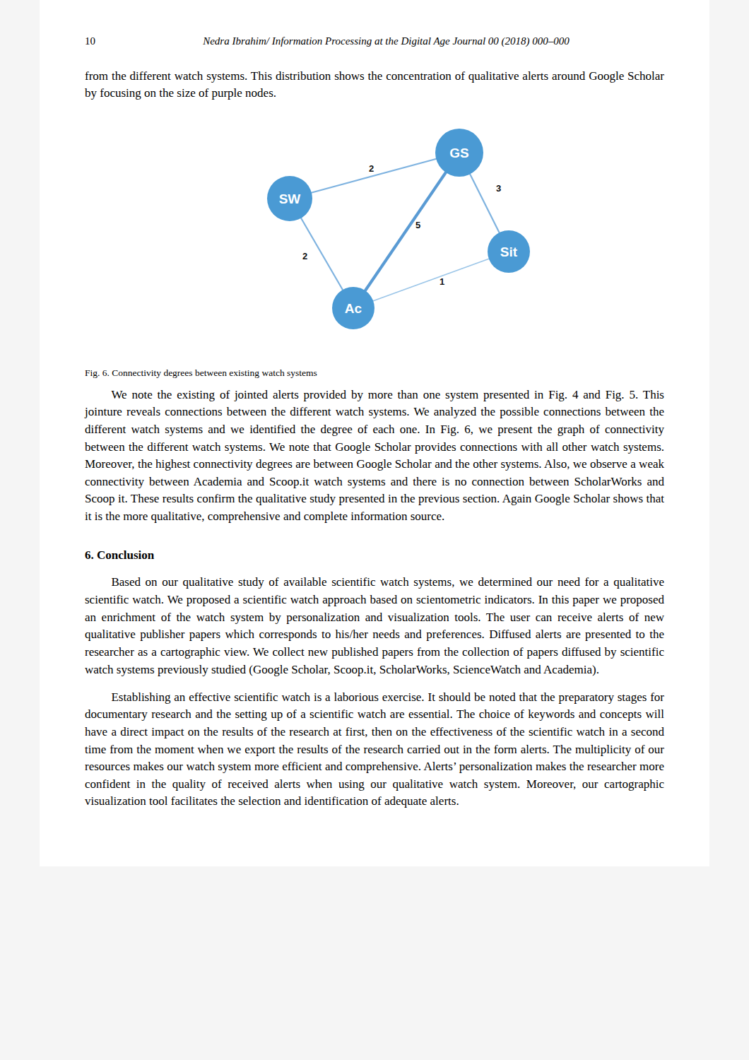10 Nedra Ibrahim/ Information Processing at the Digital Age Journal 00 (2018) 000–000
from the different watch systems. This distribution shows the concentration of qualitative alerts around Google Scholar by focusing on the size of purple nodes.
2 3 5 2 1 GS SW Sit Ac
Fig. 6. Connectivity degrees between existing watch systems
We note the existing of jointed alerts provided by more than one system presented in Fig. 4 and Fig. 5. This jointure reveals connections between the different watch systems. We analyzed the possible connections between the different watch systems and we identified the degree of each one. In Fig. 6, we present the graph of connectivity between the different watch systems. We note that Google Scholar provides connections with all other watch systems. Moreover, the highest connectivity degrees are between Google Scholar and the other systems. Also, we observe a weak connectivity between Academia and Scoop.it watch systems and there is no connection between ScholarWorks and Scoop it. These results confirm the qualitative study presented in the previous section. Again Google Scholar shows that it is the more qualitative, comprehensive and complete information source.
6. Conclusion
Based on our qualitative study of available scientific watch systems, we determined our need for a qualitative scientific watch. We proposed a scientific watch approach based on scientometric indicators. In this paper we proposed an enrichment of the watch system by personalization and visualization tools. The user can receive alerts of new qualitative publisher papers which corresponds to his/her needs and preferences. Diffused alerts are presented to the researcher as a cartographic view. We collect new published papers from the collection of papers diffused by scientific watch systems previously studied (Google Scholar, Scoop.it, ScholarWorks, ScienceWatch and Academia).
Establishing an effective scientific watch is a laborious exercise. It should be noted that the preparatory stages for documentary research and the setting up of a scientific watch are essential. The choice of keywords and concepts will have a direct impact on the results of the research at first, then on the effectiveness of the scientific watch in a second time from the moment when we export the results of the research carried out in the form alerts. The multiplicity of our resources makes our watch system more efficient and comprehensive. Alerts’ personalization makes the researcher more confident in the quality of received alerts when using our qualitative watch system. Moreover, our cartographic visualization tool facilitates the selection and identification of adequate alerts.